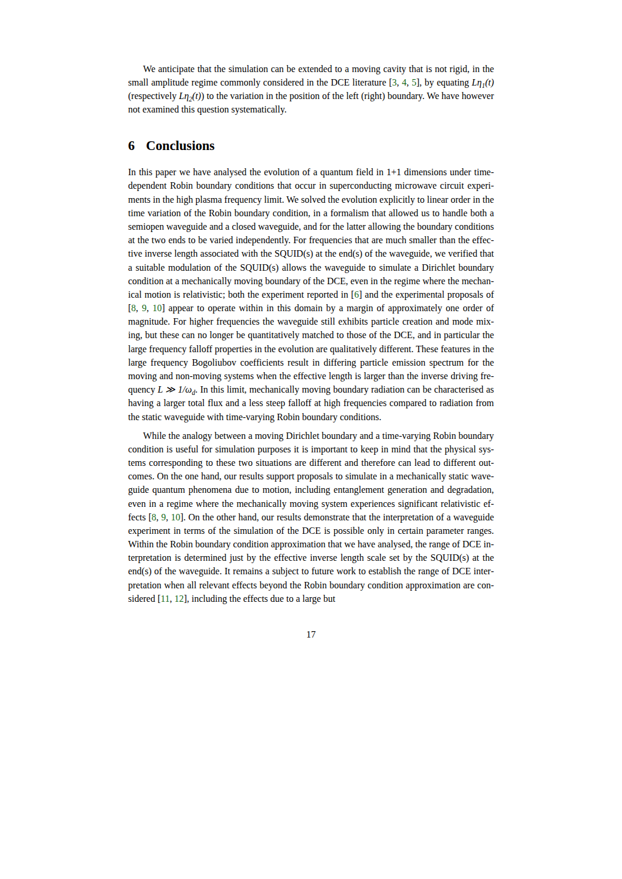We anticipate that the simulation can be extended to a moving cavity that is not rigid, in the small amplitude regime commonly considered in the DCE literature [3, 4, 5], by equating Lη1(t) (respectively Lη2(t)) to the variation in the position of the left (right) boundary. We have however not examined this question systematically.
6 Conclusions
In this paper we have analysed the evolution of a quantum field in 1+1 dimensions under time-dependent Robin boundary conditions that occur in superconducting microwave circuit experiments in the high plasma frequency limit. We solved the evolution explicitly to linear order in the time variation of the Robin boundary condition, in a formalism that allowed us to handle both a semiopen waveguide and a closed waveguide, and for the latter allowing the boundary conditions at the two ends to be varied independently. For frequencies that are much smaller than the effective inverse length associated with the SQUID(s) at the end(s) of the waveguide, we verified that a suitable modulation of the SQUID(s) allows the waveguide to simulate a Dirichlet boundary condition at a mechanically moving boundary of the DCE, even in the regime where the mechanical motion is relativistic; both the experiment reported in [6] and the experimental proposals of [8, 9, 10] appear to operate within in this domain by a margin of approximately one order of magnitude. For higher frequencies the waveguide still exhibits particle creation and mode mixing, but these can no longer be quantitatively matched to those of the DCE, and in particular the large frequency falloff properties in the evolution are qualitatively different. These features in the large frequency Bogoliubov coefficients result in differing particle emission spectrum for the moving and non-moving systems when the effective length is larger than the inverse driving frequency L ≫ 1/ωd. In this limit, mechanically moving boundary radiation can be characterised as having a larger total flux and a less steep falloff at high frequencies compared to radiation from the static waveguide with time-varying Robin boundary conditions.
While the analogy between a moving Dirichlet boundary and a time-varying Robin boundary condition is useful for simulation purposes it is important to keep in mind that the physical systems corresponding to these two situations are different and therefore can lead to different outcomes. On the one hand, our results support proposals to simulate in a mechanically static waveguide quantum phenomena due to motion, including entanglement generation and degradation, even in a regime where the mechanically moving system experiences significant relativistic effects [8, 9, 10]. On the other hand, our results demonstrate that the interpretation of a waveguide experiment in terms of the simulation of the DCE is possible only in certain parameter ranges. Within the Robin boundary condition approximation that we have analysed, the range of DCE interpretation is determined just by the effective inverse length scale set by the SQUID(s) at the end(s) of the waveguide. It remains a subject to future work to establish the range of DCE interpretation when all relevant effects beyond the Robin boundary condition approximation are considered [11, 12], including the effects due to a large but
17